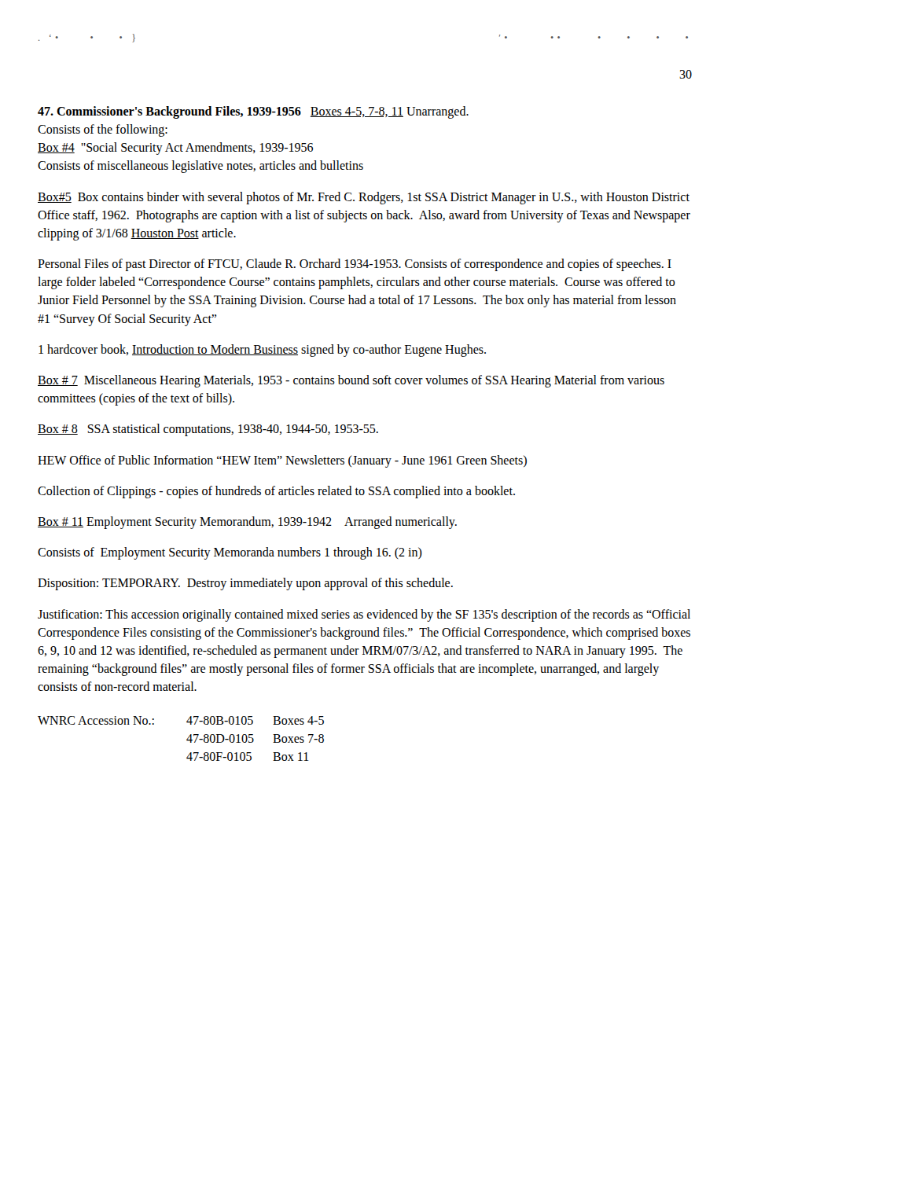. ‘• • • } ′• •• • • • •
30
47. Commissioner's Background Files, 1939-1956 Boxes 4-5, 7-8, 11 Unarranged.
Consists of the following:
Box #4 "Social Security Act Amendments, 1939-1956
Consists of miscellaneous legislative notes, articles and bulletins
Box#5 Box contains binder with several photos of Mr. Fred C. Rodgers, 1st SSA District Manager in U.S., with Houston District Office staff, 1962. Photographs are caption with a list of subjects on back. Also, award from University of Texas and Newspaper clipping of 3/1/68 Houston Post article.
Personal Files of past Director of FTCU, Claude R. Orchard 1934-1953. Consists of correspondence and copies of speeches. I large folder labeled “Correspondence Course” contains pamphlets, circulars and other course materials. Course was offered to Junior Field Personnel by the SSA Training Division. Course had a total of 17 Lessons. The box only has material from lesson #1 “Survey Of Social Security Act”
1 hardcover book, Introduction to Modern Business signed by co-author Eugene Hughes.
Box # 7 Miscellaneous Hearing Materials, 1953 - contains bound soft cover volumes of SSA Hearing Material from various committees (copies of the text of bills).
Box # 8 SSA statistical computations, 1938-40, 1944-50, 1953-55.
HEW Office of Public Information “HEW Item” Newsletters (January - June 1961 Green Sheets)
Collection of Clippings - copies of hundreds of articles related to SSA complied into a booklet.
Box # 11 Employment Security Memorandum, 1939-1942 Arranged numerically.
Consists of Employment Security Memoranda numbers 1 through 16. (2 in)
Disposition: TEMPORARY. Destroy immediately upon approval of this schedule.
Justification: This accession originally contained mixed series as evidenced by the SF 135's description of the records as “Official Correspondence Files consisting of the Commissioner's background files.” The Official Correspondence, which comprised boxes 6, 9, 10 and 12 was identified, re-scheduled as permanent under MRM/07/3/A2, and transferred to NARA in January 1995. The remaining “background files” are mostly personal files of former SSA officials that are incomplete, unarranged, and largely consists of non-record material.
| WNRC Accession No.: | 47-80B-0105 | Boxes 4-5 |
| | 47-80D-0105 | Boxes 7-8 |
| | 47-80F-0105 | Box 11 |